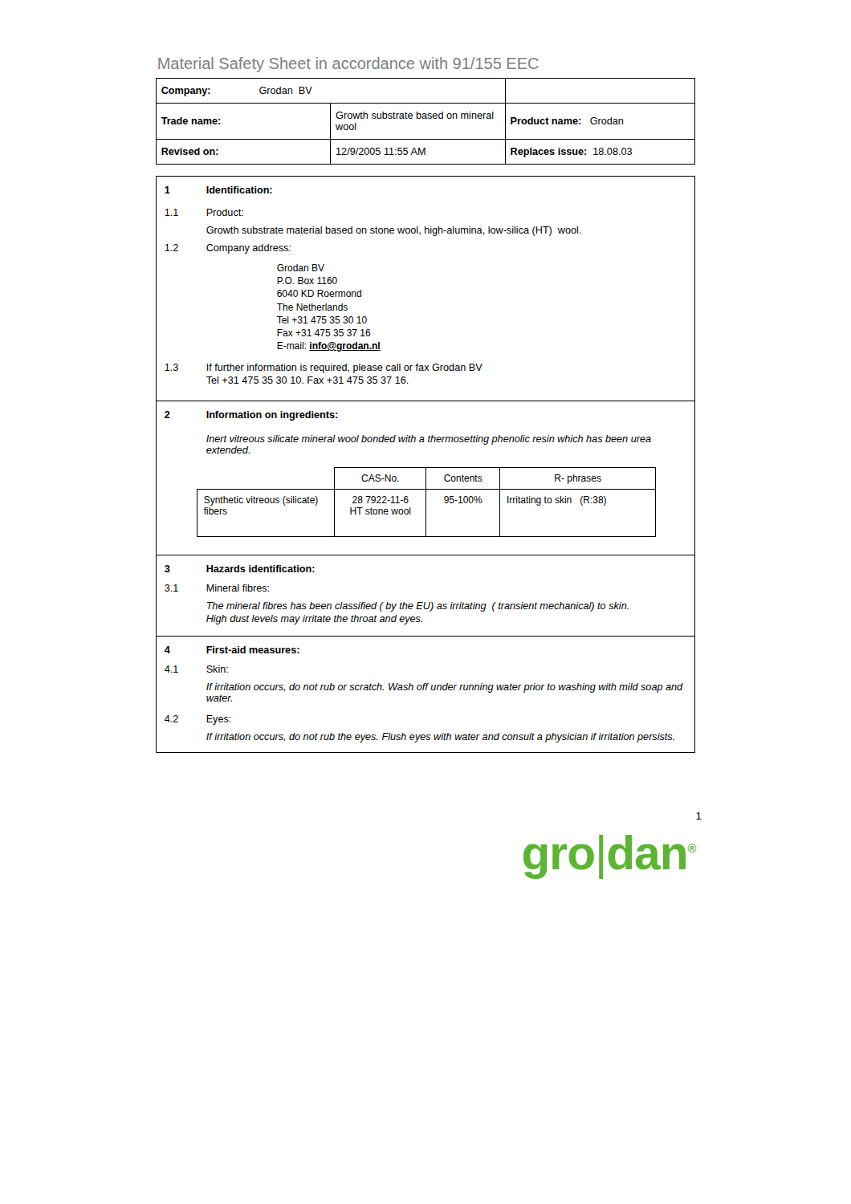Material Safety Sheet in accordance with 91/155 EEC
| Company: Grodan BV | |
| Trade name: | Growth substrate based on mineral wool | Product name: Grodan |
| Revised on: | 12/9/2005 11:55 AM | Replaces issue: 18.08.03 |
| 1 Identification: 1.1 Product: Growth substrate material based on stone wool, high-alumina, low-silica (HT) wool. 1.2 Company address : Grodan BV P.O. Box 1160 6040 KD Roermond The Netherlands Tel +31 475 35 30 10 Fax +31 475 35 37 16 E-mail: info@grodan.nl 1.3 If further information is required, please call or fax Grodan BV Tel +31 475 35 30 10. Fax +31 475 35 37 16. 2 Information on ingredients: Inert vitreous silicate mineral wool bonded with a thermosetting phenolic resin which has been urea extended . / / CAS-No. / Contents / R- phrases / / Synthetic vitreous (silicate) fibers / 28 7922-11-6 HT stone wool / 95-100% / Irritating to skin (R:38) / 3 Hazards identification: 3.1 Mineral fibres: The mineral fibres has been classified ( by the EU) as irritating ( transient mechanical) to skin. High dust levels may irritate the throat and eyes. 4 First-aid measures: 4.1 Skin: If irritation occurs, do not rub or scratch. Wash off under running water prior to washing with mild soap and water. 4.2 Eyes: If irritation occurs, do not rub the eyes. Flush eyes with water and consult a physician if irritation persists. |
gro|dan®
1